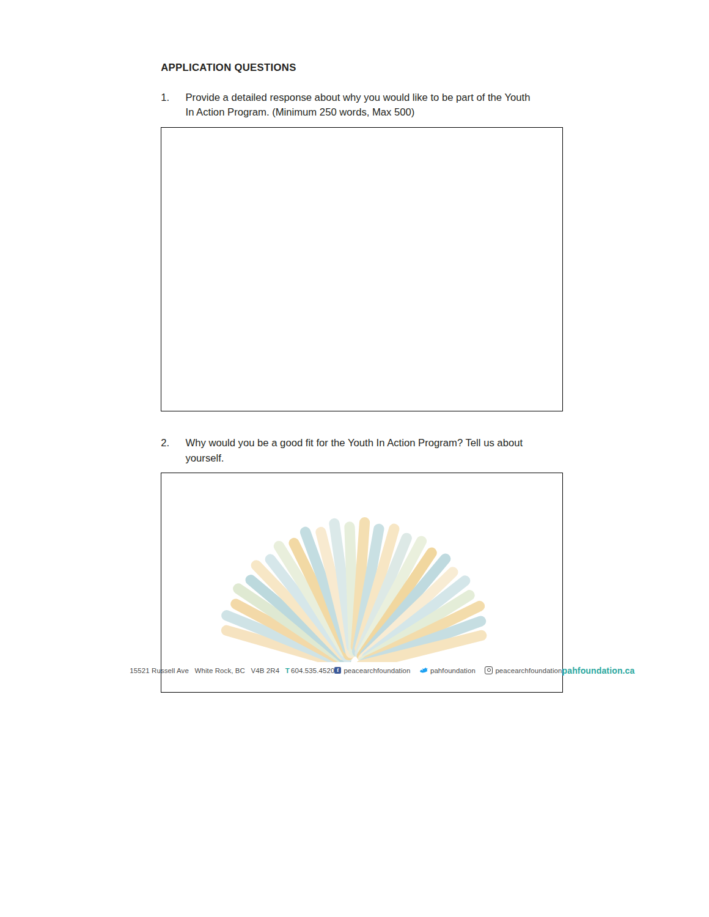APPLICATION QUESTIONS
Provide a detailed response about why you would like to be part of the Youth In Action Program. (Minimum 250 words, Max 500)
Why would you be a good fit for the Youth In Action Program? Tell us about yourself.
15521 Russell Ave White Rock, BC V4B 2R4 T604.535.4520
peacearchfoundation pahfoundation peacearchfoundation
pahfoundation.ca